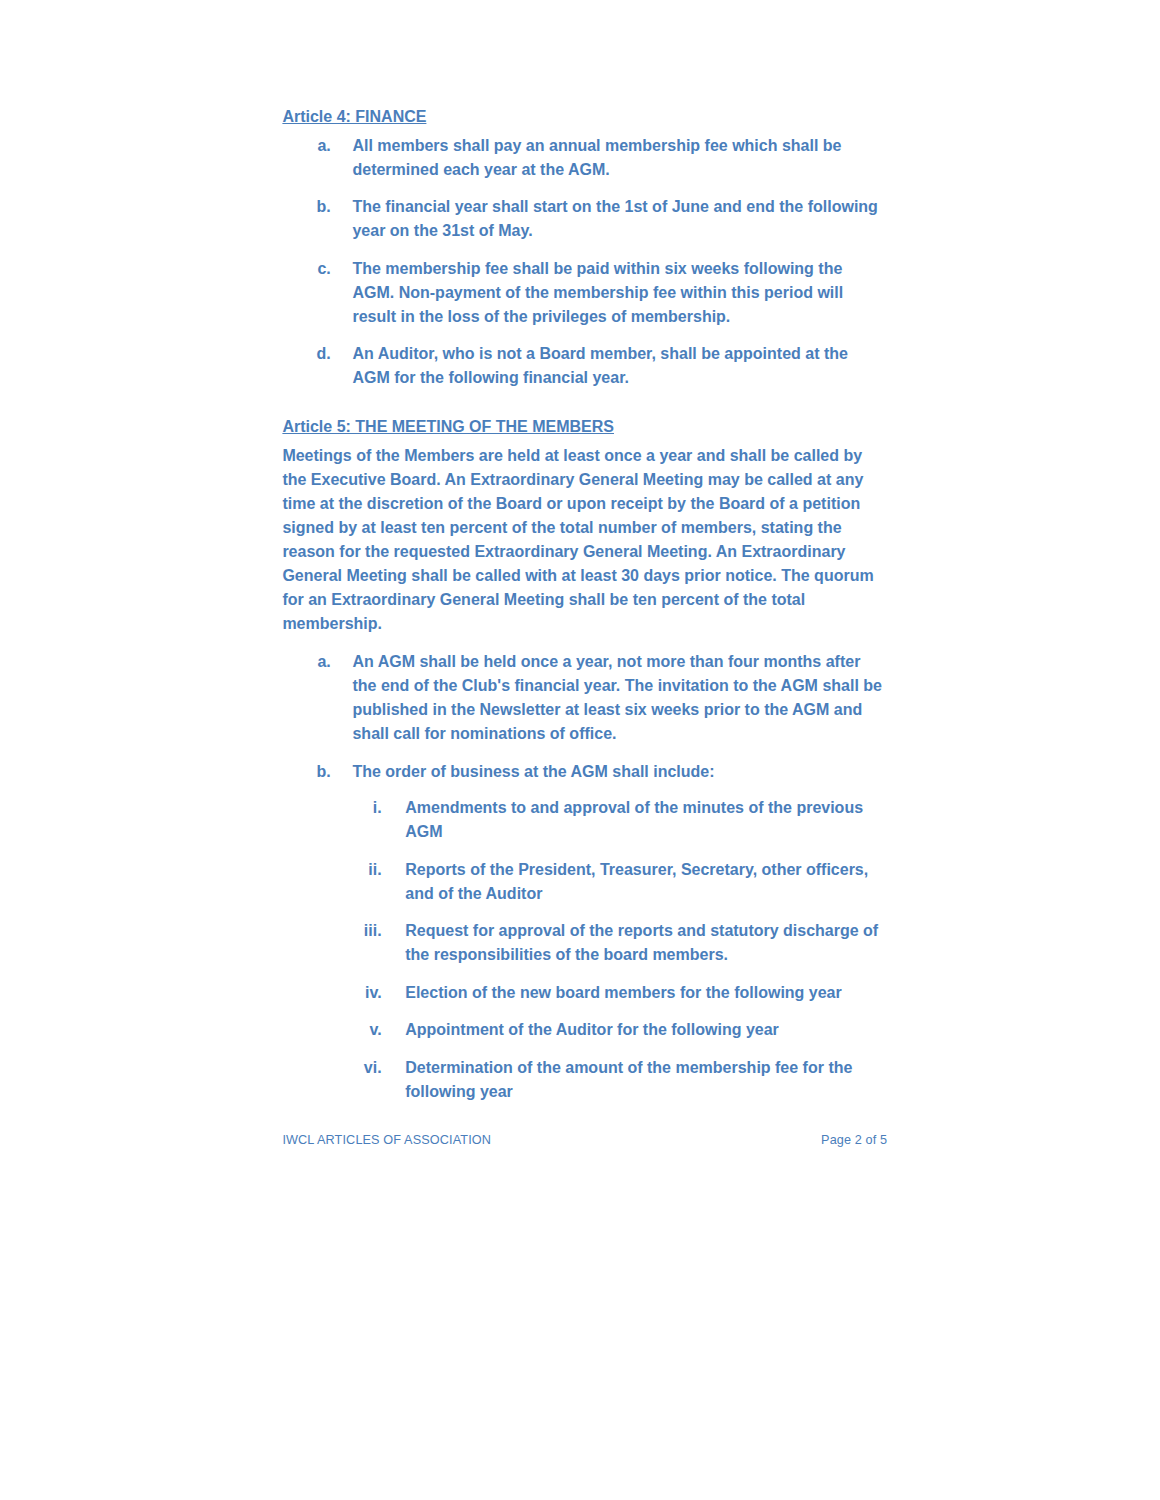Article 4: FINANCE
All members shall pay an annual membership fee which shall be determined each year at the AGM.
The financial year shall start on the 1st of June and end the following year on the 31st of May.
The membership fee shall be paid within six weeks following the AGM. Non-payment of the membership fee within this period will result in the loss of the privileges of membership.
An Auditor, who is not a Board member, shall be appointed at the AGM for the following financial year.
Article 5: THE MEETING OF THE MEMBERS
Meetings of the Members are held at least once a year and shall be called by the Executive Board. An Extraordinary General Meeting may be called at any time at the discretion of the Board or upon receipt by the Board of a petition signed by at least ten percent of the total number of members, stating the reason for the requested Extraordinary General Meeting. An Extraordinary General Meeting shall be called with at least 30 days prior notice. The quorum for an Extraordinary General Meeting shall be ten percent of the total membership.
An AGM shall be held once a year, not more than four months after the end of the Club's financial year. The invitation to the AGM shall be published in the Newsletter at least six weeks prior to the AGM and shall call for nominations of office.
The order of business at the AGM shall include:
Amendments to and approval of the minutes of the previous AGM
Reports of the President, Treasurer, Secretary, other officers, and of the Auditor
Request for approval of the reports and statutory discharge of the responsibilities of the board members.
Election of the new board members for the following year
Appointment of the Auditor for the following year
Determination of the amount of the membership fee for the following year
IWCL ARTICLES OF ASSOCIATION Page 2 of 5